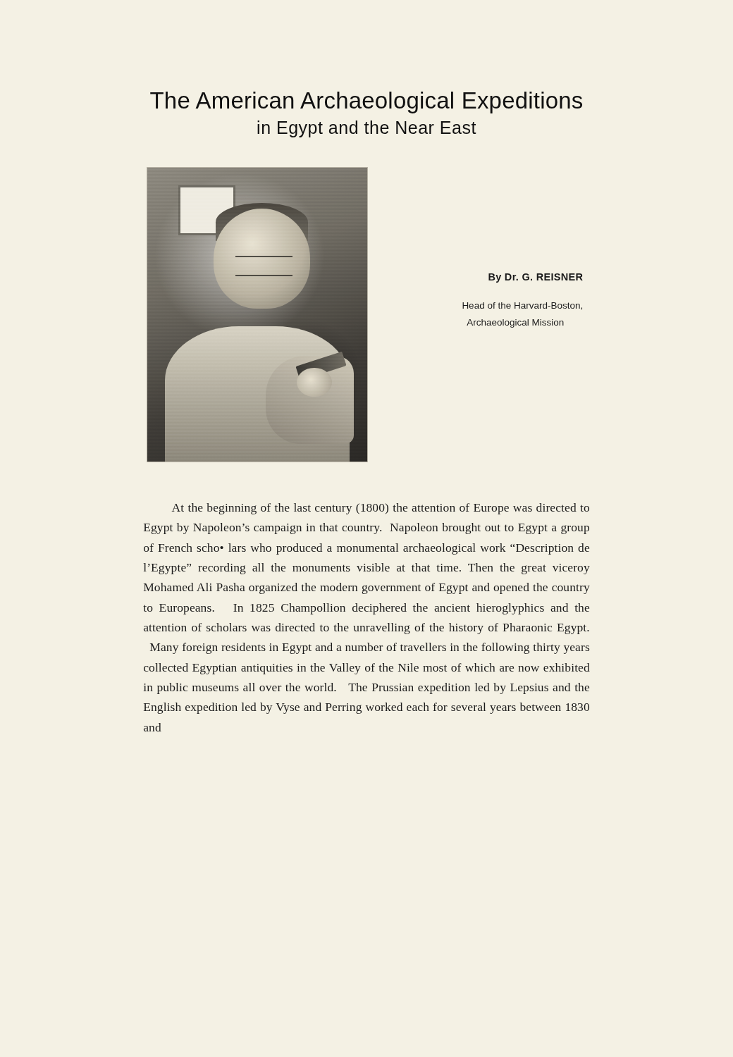The American Archaeological Expeditions
in Egypt and the Near East
By Dr. G. REISNER
Head of the Harvard-Boston, Archaeological Mission
At the beginning of the last century (1800) the attention of Europe was directed to Egypt by Napoleon’s campaign in that country. Napoleon brought out to Egypt a group of French scho• lars who produced a monumental archaeological work “Description de l’Egypte” recording all the monuments visible at that time. Then the great viceroy Mohamed Ali Pasha organized the modern government of Egypt and opened the country to Europeans. In 1825 Champollion deciphered the ancient hieroglyphics and the attention of scholars was directed to the unravelling of the history of Pharaonic Egypt. Many foreign residents in Egypt and a number of travellers in the following thirty years collected Egyptian antiquities in the Valley of the Nile most of which are now exhibited in public museums all over the world. The Prussian expedition led by Lepsius and the English expedition led by Vyse and Perring worked each for several years between 1830 and